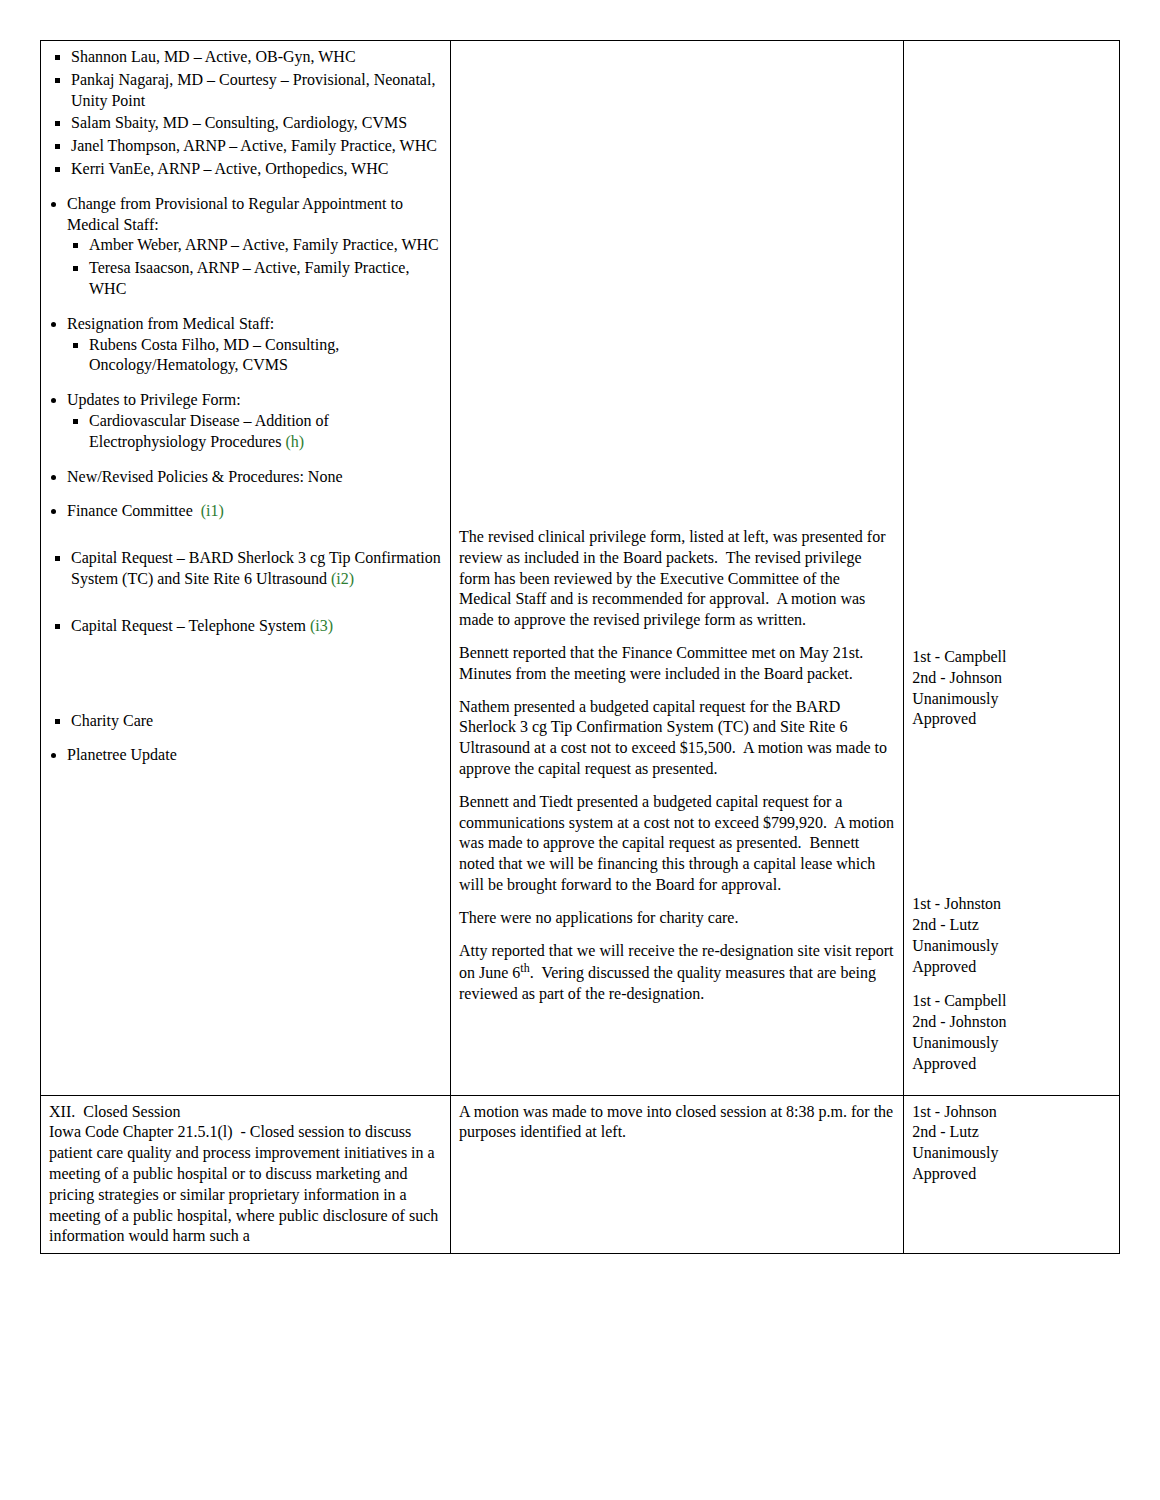| Shannon Lau, MD – Active, OB-Gyn, WHC Pankaj Nagaraj, MD – Courtesy – Provisional, Neonatal, Unity Point Salam Sbaity, MD – Consulting, Cardiology, CVMS Janel Thompson, ARNP – Active, Family Practice, WHC Kerri VanEe, ARNP – Active, Orthopedics, WHC Change from Provisional to Regular Appointment to Medical Staff: Amber Weber, ARNP – Active, Family Practice, WHC Teresa Isaacson, ARNP – Active, Family Practice, WHC Resignation from Medical Staff: Rubens Costa Filho, MD – Consulting, Oncology/Hematology, CVMS Updates to Privilege Form: Cardiovascular Disease – Addition of Electrophysiology Procedures (h) New/Revised Policies & Procedures: None Finance Committee (i1) Capital Request – BARD Sherlock 3 cg Tip Confirmation System (TC) and Site Rite 6 Ultrasound (i2) Capital Request – Telephone System (i3) Charity Care Planetree Update | The revised clinical privilege form, listed at left, was presented for review as included in the Board packets. The revised privilege form has been reviewed by the Executive Committee of the Medical Staff and is recommended for approval. A motion was made to approve the revised privilege form as written. Bennett reported that the Finance Committee met on May 21st. Minutes from the meeting were included in the Board packet. Nathem presented a budgeted capital request for the BARD Sherlock 3 cg Tip Confirmation System (TC) and Site Rite 6 Ultrasound at a cost not to exceed $15,500. A motion was made to approve the capital request as presented. Bennett and Tiedt presented a budgeted capital request for a communications system at a cost not to exceed $799,920. A motion was made to approve the capital request as presented. Bennett noted that we will be financing this through a capital lease which will be brought forward to the Board for approval. There were no applications for charity care. Atty reported that we will receive the re-designation site visit report on June 6 th . Vering discussed the quality measures that are being reviewed as part of the re-designation. | 1st - Campbell 2nd - Johnson Unanimously Approved 1st - Johnston 2nd - Lutz Unanimously Approved 1st - Campbell 2nd - Johnston Unanimously Approved |
| XII. Closed Session Iowa Code Chapter 21.5.1(l) - Closed session to discuss patient care quality and process improvement initiatives in a meeting of a public hospital or to discuss marketing and pricing strategies or similar proprietary information in a meeting of a public hospital, where public disclosure of such information would harm such a | A motion was made to move into closed session at 8:38 p.m. for the purposes identified at left. | 1st - Johnson 2nd - Lutz Unanimously Approved |